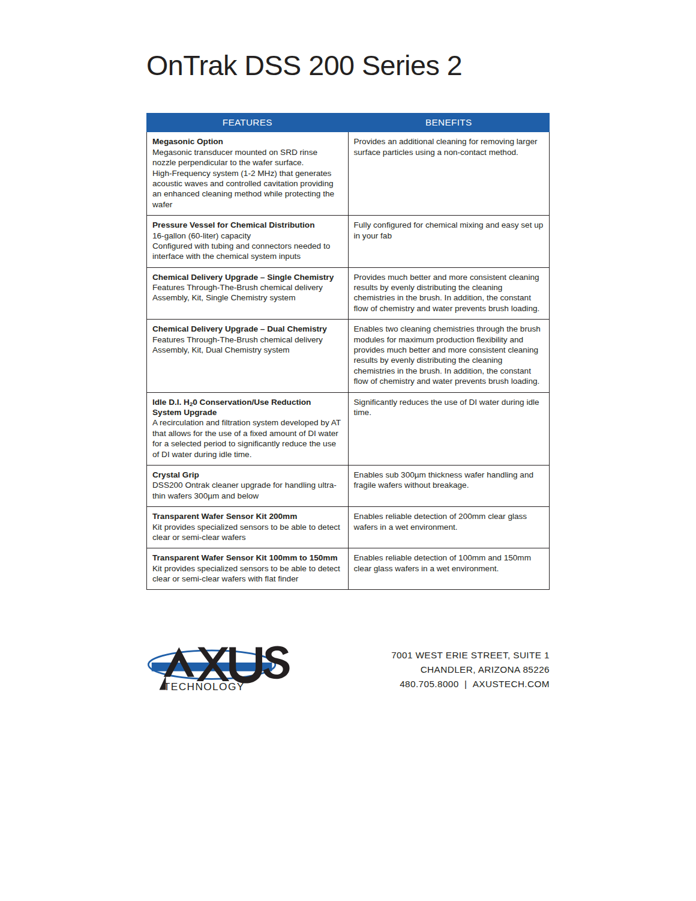OnTrak DSS 200 Series 2
| FEATURES | BENEFITS |
| --- | --- |
| Megasonic Option Megasonic transducer mounted on SRD rinse nozzle perpendicular to the wafer surface. High-Frequency system (1-2 MHz) that generates acoustic waves and controlled cavitation providing an enhanced cleaning method while protecting the wafer | Provides an additional cleaning for removing larger surface particles using a non-contact method. |
| Pressure Vessel for Chemical Distribution 16-gallon (60-liter) capacity Configured with tubing and connectors needed to interface with the chemical system inputs | Fully configured for chemical mixing and easy set up in your fab |
| Chemical Delivery Upgrade – Single Chemistry Features Through-The-Brush chemical delivery Assembly, Kit, Single Chemistry system | Provides much better and more consistent cleaning results by evenly distributing the cleaning chemistries in the brush. In addition, the constant flow of chemistry and water prevents brush loading. |
| Chemical Delivery Upgrade – Dual Chemistry Features Through-The-Brush chemical delivery Assembly, Kit, Dual Chemistry system | Enables two cleaning chemistries through the brush modules for maximum production flexibility and provides much better and more consistent cleaning results by evenly distributing the cleaning chemistries in the brush. In addition, the constant flow of chemistry and water prevents brush loading. |
| Idle D.I. H 2 0 Conservation/Use Reduction System Upgrade A recirculation and filtration system developed by AT that allows for the use of a fixed amount of DI water for a selected period to significantly reduce the use of DI water during idle time. | Significantly reduces the use of DI water during idle time. |
| Crystal Grip DSS200 Ontrak cleaner upgrade for handling ultra-thin wafers 300µm and below | Enables sub 300µm thickness wafer handling and fragile wafers without breakage. |
| Transparent Wafer Sensor Kit 200mm Kit provides specialized sensors to be able to detect clear or semi-clear wafers | Enables reliable detection of 200mm clear glass wafers in a wet environment. |
| Transparent Wafer Sensor Kit 100mm to 150mm Kit provides specialized sensors to be able to detect clear or semi-clear wafers with flat finder | Enables reliable detection of 100mm and 150mm clear glass wafers in a wet environment. |
TECHNOLOGY
7001 WEST ERIE STREET, SUITE 1
CHANDLER, ARIZONA 85226
480.705.8000 | AXUSTECH.COM